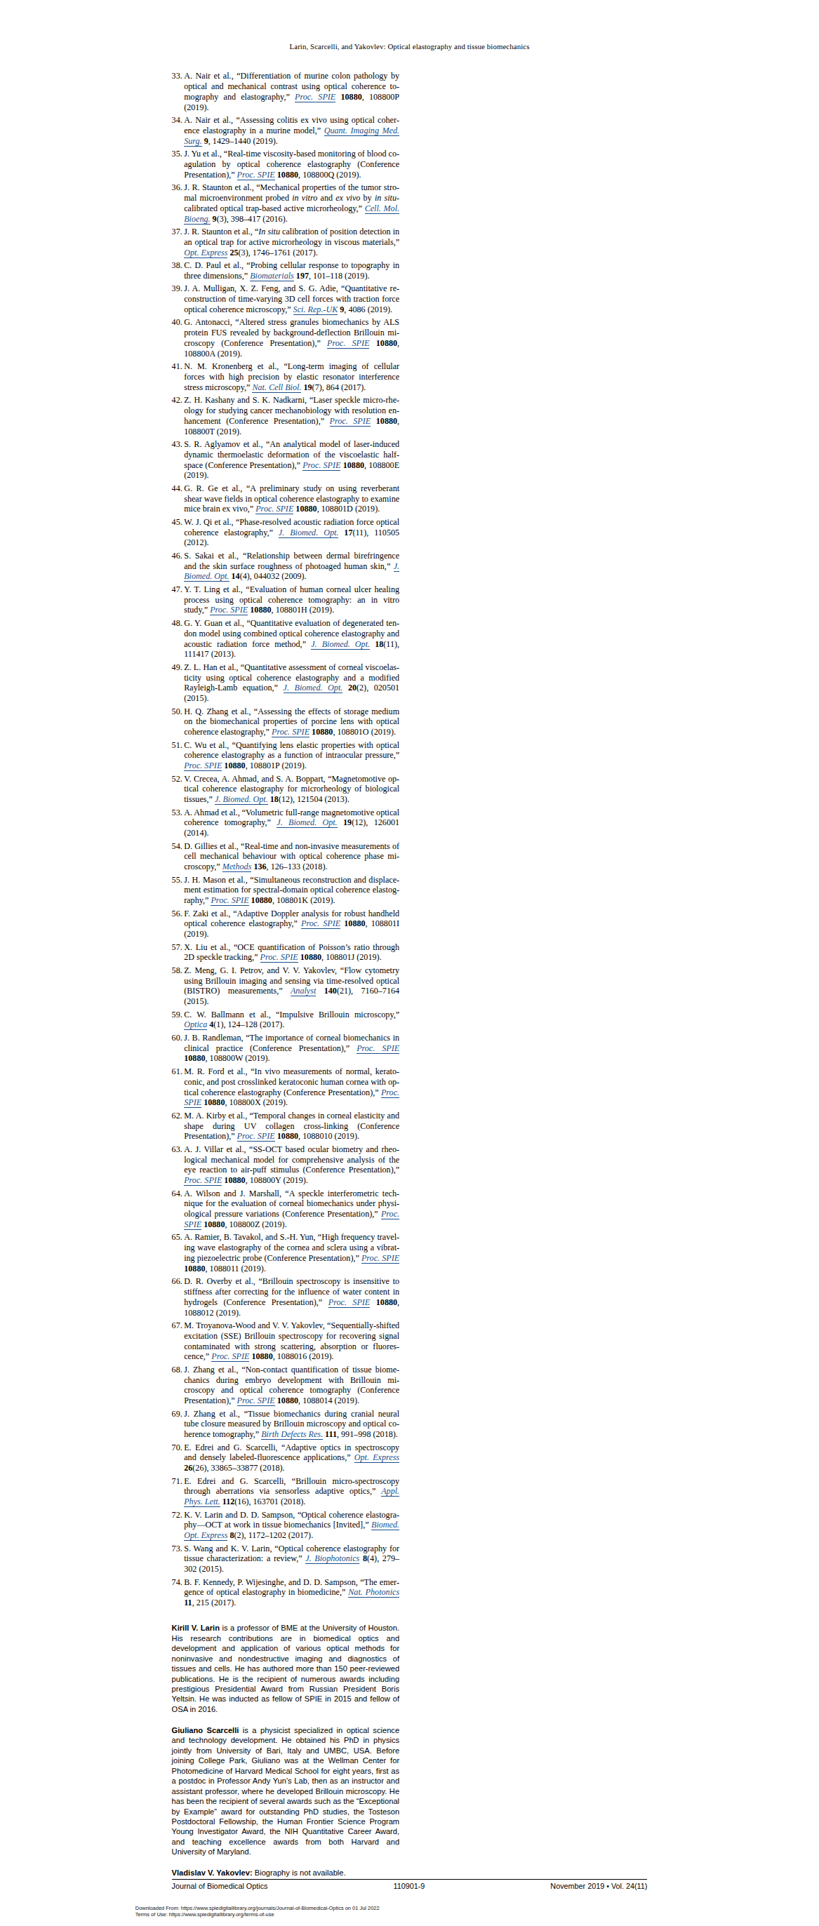Larin, Scarcelli, and Yakovlev: Optical elastography and tissue biomechanics
A. Nair et al., “Differentiation of murine colon pathology by optical and mechanical contrast using optical coherence tomography and elastography,” Proc. SPIE 10880, 108800P (2019).
A. Nair et al., “Assessing colitis ex vivo using optical coherence elastography in a murine model,” Quant. Imaging Med. Surg. 9, 1429–1440 (2019).
J. Yu et al., “Real-time viscosity-based monitoring of blood coagulation by optical coherence elastography (Conference Presentation),” Proc. SPIE 10880, 108800Q (2019).
J. R. Staunton et al., “Mechanical properties of the tumor stromal microenvironment probed in vitro and ex vivo by in situ-calibrated optical trap-based active microrheology,” Cell. Mol. Bioeng. 9(3), 398–417 (2016).
J. R. Staunton et al., “In situ calibration of position detection in an optical trap for active microrheology in viscous materials,” Opt. Express 25(3), 1746–1761 (2017).
C. D. Paul et al., “Probing cellular response to topography in three dimensions,” Biomaterials 197, 101–118 (2019).
J. A. Mulligan, X. Z. Feng, and S. G. Adie, “Quantitative reconstruction of time-varying 3D cell forces with traction force optical coherence microscopy,” Sci. Rep.-UK 9, 4086 (2019).
G. Antonacci, “Altered stress granules biomechanics by ALS protein FUS revealed by background-deflection Brillouin microscopy (Conference Presentation),” Proc. SPIE 10880, 108800A (2019).
N. M. Kronenberg et al., “Long-term imaging of cellular forces with high precision by elastic resonator interference stress microscopy,” Nat. Cell Biol. 19(7), 864 (2017).
Z. H. Kashany and S. K. Nadkarni, “Laser speckle micro-rheology for studying cancer mechanobiology with resolution enhancement (Conference Presentation),” Proc. SPIE 10880, 108800T (2019).
S. R. Aglyamov et al., “An analytical model of laser-induced dynamic thermoelastic deformation of the viscoelastic half-space (Conference Presentation),” Proc. SPIE 10880, 108800E (2019).
G. R. Ge et al., “A preliminary study on using reverberant shear wave fields in optical coherence elastography to examine mice brain ex vivo,” Proc. SPIE 10880, 108801D (2019).
W. J. Qi et al., “Phase-resolved acoustic radiation force optical coherence elastography,” J. Biomed. Opt. 17(11), 110505 (2012).
S. Sakai et al., “Relationship between dermal birefringence and the skin surface roughness of photoaged human skin,” J. Biomed. Opt. 14(4), 044032 (2009).
Y. T. Ling et al., “Evaluation of human corneal ulcer healing process using optical coherence tomography: an in vitro study,” Proc. SPIE 10880, 108801H (2019).
G. Y. Guan et al., “Quantitative evaluation of degenerated tendon model using combined optical coherence elastography and acoustic radiation force method,” J. Biomed. Opt. 18(11), 111417 (2013).
Z. L. Han et al., “Quantitative assessment of corneal viscoelasticity using optical coherence elastography and a modified Rayleigh-Lamb equation,” J. Biomed. Opt. 20(2), 020501 (2015).
H. Q. Zhang et al., “Assessing the effects of storage medium on the biomechanical properties of porcine lens with optical coherence elastography,” Proc. SPIE 10880, 108801O (2019).
C. Wu et al., “Quantifying lens elastic properties with optical coherence elastography as a function of intraocular pressure,” Proc. SPIE 10880, 108801P (2019).
V. Crecea, A. Ahmad, and S. A. Boppart, “Magnetomotive optical coherence elastography for microrheology of biological tissues,” J. Biomed. Opt. 18(12), 121504 (2013).
A. Ahmad et al., “Volumetric full-range magnetomotive optical coherence tomography,” J. Biomed. Opt. 19(12), 126001 (2014).
D. Gillies et al., “Real-time and non-invasive measurements of cell mechanical behaviour with optical coherence phase microscopy,” Methods 136, 126–133 (2018).
J. H. Mason et al., “Simultaneous reconstruction and displacement estimation for spectral-domain optical coherence elastography,” Proc. SPIE 10880, 108801K (2019).
F. Zaki et al., “Adaptive Doppler analysis for robust handheld optical coherence elastography,” Proc. SPIE 10880, 108801I (2019).
X. Liu et al., “OCE quantification of Poisson’s ratio through 2D speckle tracking,” Proc. SPIE 10880, 108801J (2019).
Z. Meng, G. I. Petrov, and V. V. Yakovlev, “Flow cytometry using Brillouin imaging and sensing via time-resolved optical (BISTRO) measurements,” Analyst 140(21), 7160–7164 (2015).
C. W. Ballmann et al., “Impulsive Brillouin microscopy,” Optica 4(1), 124–128 (2017).
J. B. Randleman, “The importance of corneal biomechanics in clinical practice (Conference Presentation),” Proc. SPIE 10880, 108800W (2019).
M. R. Ford et al., “In vivo measurements of normal, keratoconic, and post crosslinked keratoconic human cornea with optical coherence elastography (Conference Presentation),” Proc. SPIE 10880, 108800X (2019).
M. A. Kirby et al., “Temporal changes in corneal elasticity and shape during UV collagen cross-linking (Conference Presentation),” Proc. SPIE 10880, 1088010 (2019).
A. J. Villar et al., “SS-OCT based ocular biometry and rheological mechanical model for comprehensive analysis of the eye reaction to air-puff stimulus (Conference Presentation),” Proc. SPIE 10880, 108800Y (2019).
A. Wilson and J. Marshall, “A speckle interferometric technique for the evaluation of corneal biomechanics under physiological pressure variations (Conference Presentation),” Proc. SPIE 10880, 108800Z (2019).
A. Ramier, B. Tavakol, and S.-H. Yun, “High frequency traveling wave elastography of the cornea and sclera using a vibrating piezoelectric probe (Conference Presentation),” Proc. SPIE 10880, 1088011 (2019).
D. R. Overby et al., “Brillouin spectroscopy is insensitive to stiffness after correcting for the influence of water content in hydrogels (Conference Presentation),” Proc. SPIE 10880, 1088012 (2019).
M. Troyanova-Wood and V. V. Yakovlev, “Sequentially-shifted excitation (SSE) Brillouin spectroscopy for recovering signal contaminated with strong scattering, absorption or fluorescence,” Proc. SPIE 10880, 1088016 (2019).
J. Zhang et al., “Non-contact quantification of tissue biomechanics during embryo development with Brillouin microscopy and optical coherence tomography (Conference Presentation),” Proc. SPIE 10880, 1088014 (2019).
J. Zhang et al., “Tissue biomechanics during cranial neural tube closure measured by Brillouin microscopy and optical coherence tomography,” Birth Defects Res. 111, 991–998 (2018).
E. Edrei and G. Scarcelli, “Adaptive optics in spectroscopy and densely labeled-fluorescence applications,” Opt. Express 26(26), 33865–33877 (2018).
E. Edrei and G. Scarcelli, “Brillouin micro-spectroscopy through aberrations via sensorless adaptive optics,” Appl. Phys. Lett. 112(16), 163701 (2018).
K. V. Larin and D. D. Sampson, “Optical coherence elastography—OCT at work in tissue biomechanics [Invited],” Biomed. Opt. Express 8(2), 1172–1202 (2017).
S. Wang and K. V. Larin, “Optical coherence elastography for tissue characterization: a review,” J. Biophotonics 8(4), 279–302 (2015).
B. F. Kennedy, P. Wijesinghe, and D. D. Sampson, “The emergence of optical elastography in biomedicine,” Nat. Photonics 11, 215 (2017).
Kirill V. Larin is a professor of BME at the University of Houston. His research contributions are in biomedical optics and development and application of various optical methods for noninvasive and nondestructive imaging and diagnostics of tissues and cells. He has authored more than 150 peer-reviewed publications. He is the recipient of numerous awards including prestigious Presidential Award from Russian President Boris Yeltsin. He was inducted as fellow of SPIE in 2015 and fellow of OSA in 2016.
Giuliano Scarcelli is a physicist specialized in optical science and technology development. He obtained his PhD in physics jointly from University of Bari, Italy and UMBC, USA. Before joining College Park, Giuliano was at the Wellman Center for Photomedicine of Harvard Medical School for eight years, first as a postdoc in Professor Andy Yun’s Lab, then as an instructor and assistant professor, where he developed Brillouin microscopy. He has been the recipient of several awards such as the “Exceptional by Example” award for outstanding PhD studies, the Tosteson Postdoctoral Fellowship, the Human Frontier Science Program Young Investigator Award, the NIH Quantitative Career Award, and teaching excellence awards from both Harvard and University of Maryland.
Vladislav V. Yakovlev: Biography is not available.
Journal of Biomedical Optics
110901-9
November 2019 • Vol. 24(11)
Downloaded From: https://www.spiedigitallibrary.org/journals/Journal-of-Biomedical-Optics on 01 Jul 2022
Terms of Use: https://www.spiedigitallibrary.org/terms-of-use